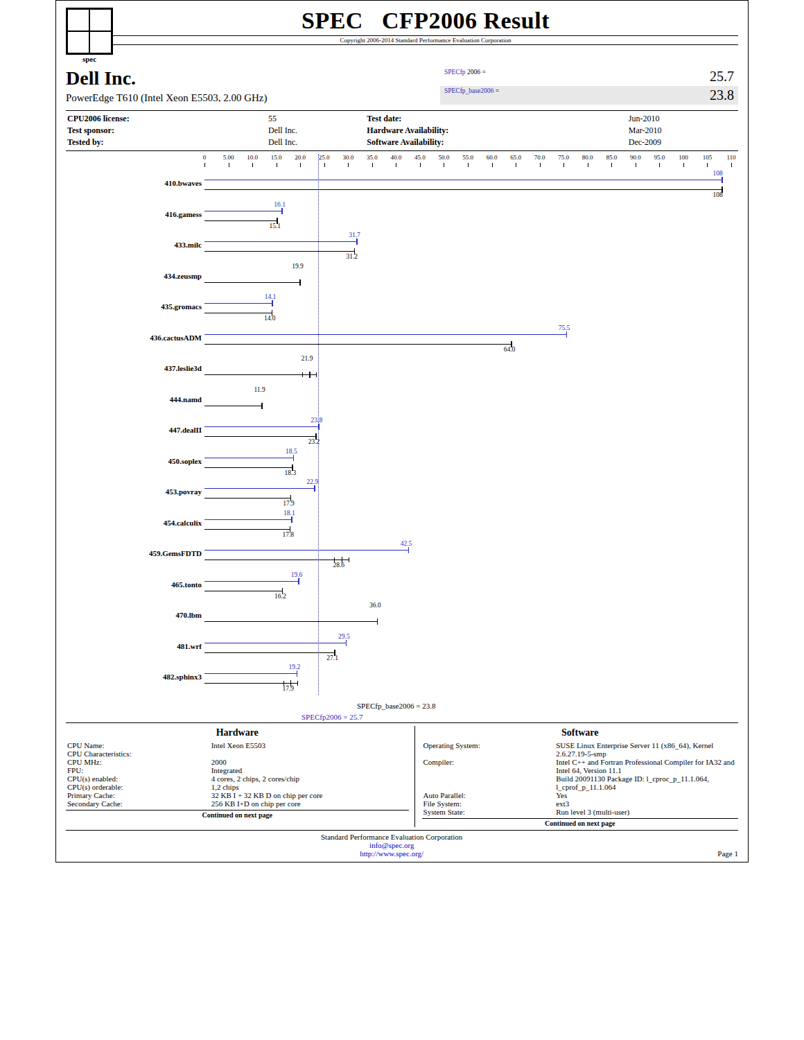spec
SPEC CFP2006 Result
Copyright 2006-2014 Standard Performance Evaluation Corporation
Dell Inc.
PowerEdge T610 (Intel Xeon E5503, 2.00 GHz)
| SPECfp 2006 = | 25.7 |
| SPECfp_base2006 = | 23.8 |
| CPU2006 license: | 55 | Test date: | Jun-2010 |
| Test sponsor: | Dell Inc. | Hardware Availability: | Mar-2010 |
| Tested by: | Dell Inc. | Software Availability: | Dec-2009 |
0 5.00 10.0 15.0 20.0 25.0 30.0 35.0 40.0 45.0 50.0 55.0 60.0 65.0 70.0 75.0 80.0 85.0 90.0 95.0 100 105 110
410.bwaves
108
108
416.gamess
16.1
15.1
433.milc
31.7
31.2
434.zeusmp
19.9
435.gromacs
14.1
14.0
436.cactusADM
75.5
64.0
437.leslie3d
21.9
444.namd
11.9
447.dealII
23.8
23.2
450.soplex
18.5
18.3
453.povray
22.9
17.9
454.calculix
18.1
17.8
459.GemsFDTD
42.5
28.6
465.tonto
19.6
16.2
470.lbm
36.0
481.wrf
29.5
27.1
482.sphinx3
19.2
17.9
SPECfp_base2006 = 23.8
SPECfp2006 = 25.7
Hardware
| CPU Name: | Intel Xeon E5503 |
| CPU Characteristics: | |
| CPU MHz: | 2000 |
| FPU: | Integrated |
| CPU(s) enabled: | 4 cores, 2 chips, 2 cores/chip |
| CPU(s) orderable: | 1,2 chips |
| Primary Cache: | 32 KB I + 32 KB D on chip per core |
| Secondary Cache: | 256 KB I+D on chip per core |
Continued on next page
Software
| Operating System: | SUSE Linux Enterprise Server 11 (x86_64), Kernel 2.6.27.19-5-smp |
| Compiler: | Intel C++ and Fortran Professional Compiler for IA32 and Intel 64, Version 11.1 Build 20091130 Package ID: l_cproc_p_11.1.064, l_cprof_p_11.1.064 |
| Auto Parallel: | Yes |
| File System: | ext3 |
| System State: | Run level 3 (multi-user) |
Continued on next page
Standard Performance Evaluation Corporation
info@spec.org
http://www.spec.org/
Page 1